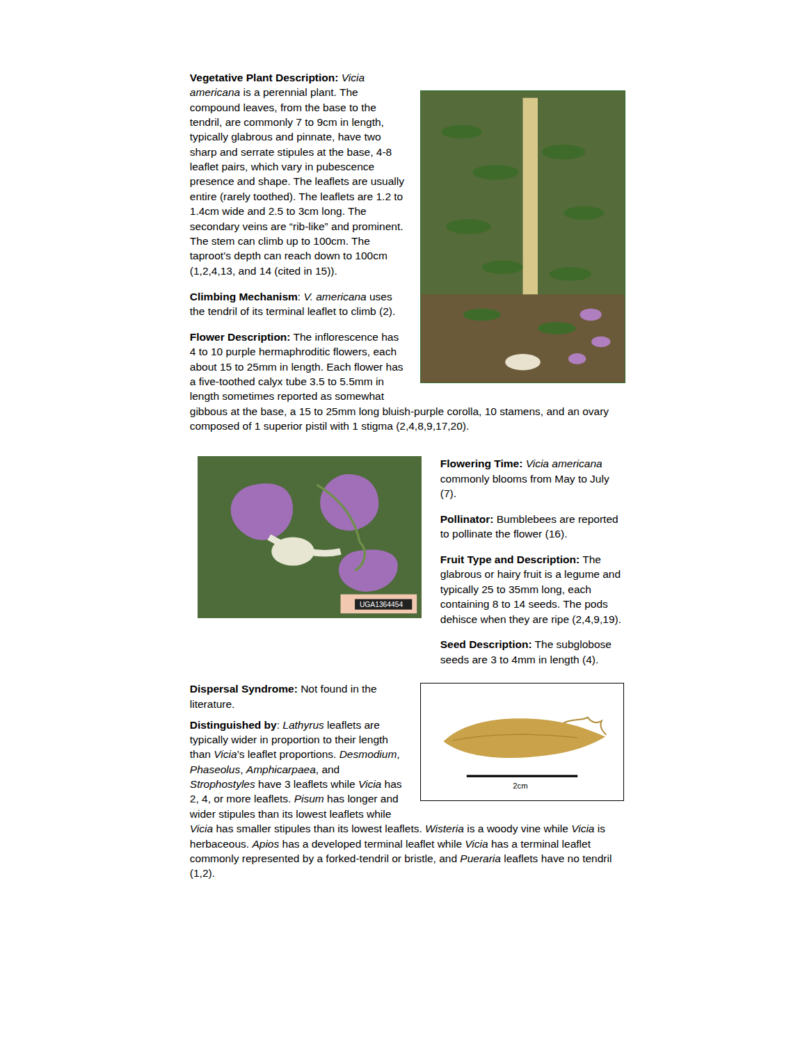Vegetative Plant Description: Vicia americana is a perennial plant. The compound leaves, from the base to the tendril, are commonly 7 to 9cm in length, typically glabrous and pinnate, have two sharp and serrate stipules at the base, 4-8 leaflet pairs, which vary in pubescence presence and shape. The leaflets are usually entire (rarely toothed). The leaflets are 1.2 to 1.4cm wide and 2.5 to 3cm long. The secondary veins are “rib-like” and prominent. The stem can climb up to 100cm. The taproot’s depth can reach down to 100cm (1,2,4,13, and 14 (cited in 15)).
Climbing Mechanism: V. americana uses the tendril of its terminal leaflet to climb (2).
Flower Description: The inflorescence has 4 to 10 purple hermaphroditic flowers, each about 15 to 25mm in length. Each flower has a five-toothed calyx tube 3.5 to 5.5mm in length sometimes reported as somewhat gibbous at the base, a 15 to 25mm long bluish-purple corolla, 10 stamens, and an ovary composed of 1 superior pistil with 1 stigma (2,4,8,9,17,20).
Flowering Time: Vicia americana commonly blooms from May to July (7).
Pollinator: Bumblebees are reported to pollinate the flower (16).
Fruit Type and Description: The glabrous or hairy fruit is a legume and typically 25 to 35mm long, each containing 8 to 14 seeds. The pods dehisce when they are ripe (2,4,9,19).
Seed Description: The subglobose seeds are 3 to 4mm in length (4).
Dispersal Syndrome: Not found in the literature.
Distinguished by: Lathyrus leaflets are typically wider in proportion to their length than Vicia’s leaflet proportions. Desmodium, Phaseolus, Amphicarpaea, and Strophostyles have 3 leaflets while Vicia has 2, 4, or more leaflets. Pisum has longer and wider stipules than its lowest leaflets while Vicia has smaller stipules than its lowest leaflets. Wisteria is a woody vine while Vicia is herbaceous. Apios has a developed terminal leaflet while Vicia has a terminal leaflet commonly represented by a forked-tendril or bristle, and Pueraria leaflets have no tendril (1,2).